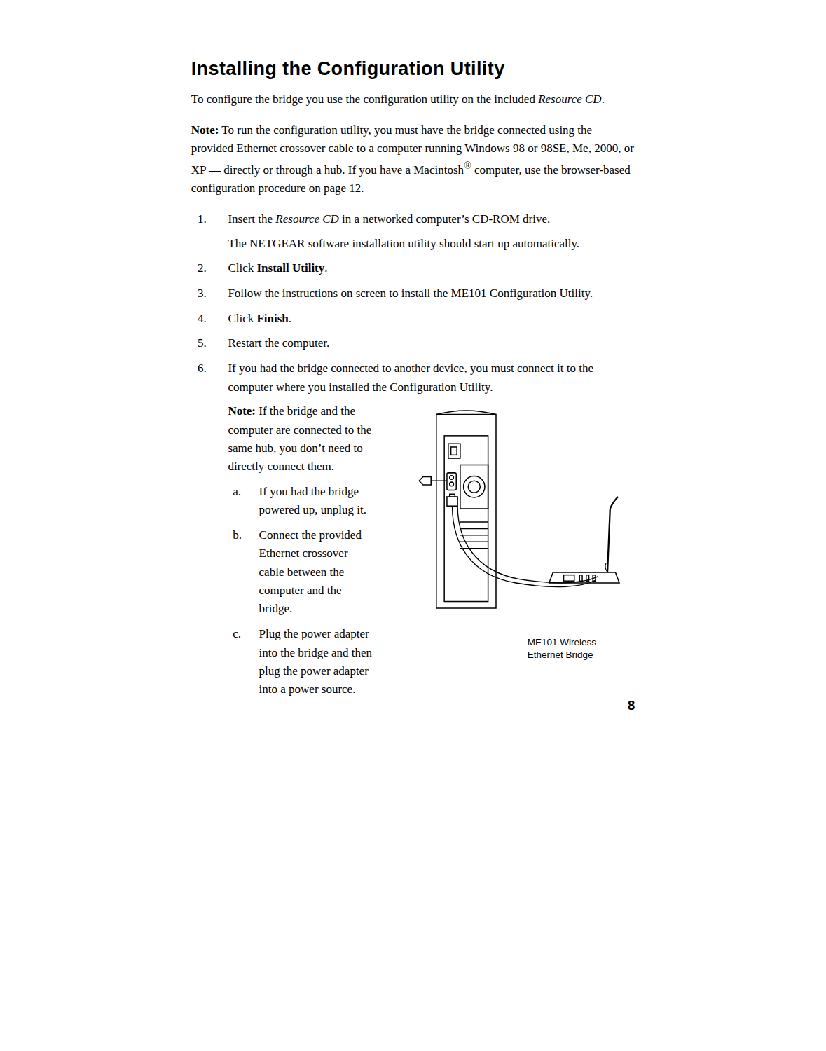Installing the Configuration Utility
To configure the bridge you use the configuration utility on the included Resource CD.
Note: To run the configuration utility, you must have the bridge connected using the provided Ethernet crossover cable to a computer running Windows 98 or 98SE, Me, 2000, or XP — directly or through a hub. If you have a Macintosh® computer, use the browser-based configuration procedure on page 12.
Insert the Resource CD in a networked computer’s CD-ROM drive.
The NETGEAR software installation utility should start up automatically.
Click Install Utility.
Follow the instructions on screen to install the ME101 Configuration Utility.
Click Finish.
Restart the computer.
If you had the bridge connected to another device, you must connect it to the computer where you installed the Configuration Utility.
ME101 Wireless
Ethernet Bridge
Note: If the bridge and the computer are connected to the same hub, you don’t need to directly connect them.
If you had the bridge powered up, unplug it.
Connect the provided Ethernet crossover cable between the computer and the bridge.
Plug the power adapter into the bridge and then plug the power adapter into a power source.
8